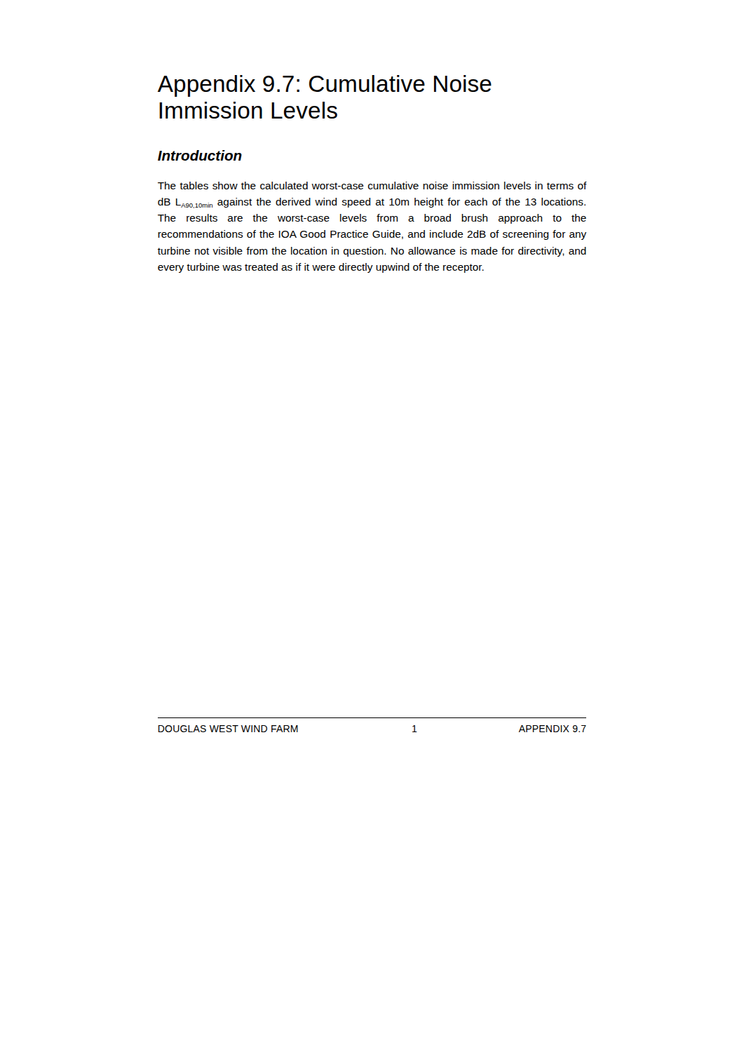Appendix 9.7: Cumulative Noise Immission Levels
Introduction
The tables show the calculated worst-case cumulative noise immission levels in terms of dB LA90,10min against the derived wind speed at 10m height for each of the 13 locations. The results are the worst-case levels from a broad brush approach to the recommendations of the IOA Good Practice Guide, and include 2dB of screening for any turbine not visible from the location in question. No allowance is made for directivity, and every turbine was treated as if it were directly upwind of the receptor.
DOUGLAS WEST WIND FARM 1 APPENDIX 9.7